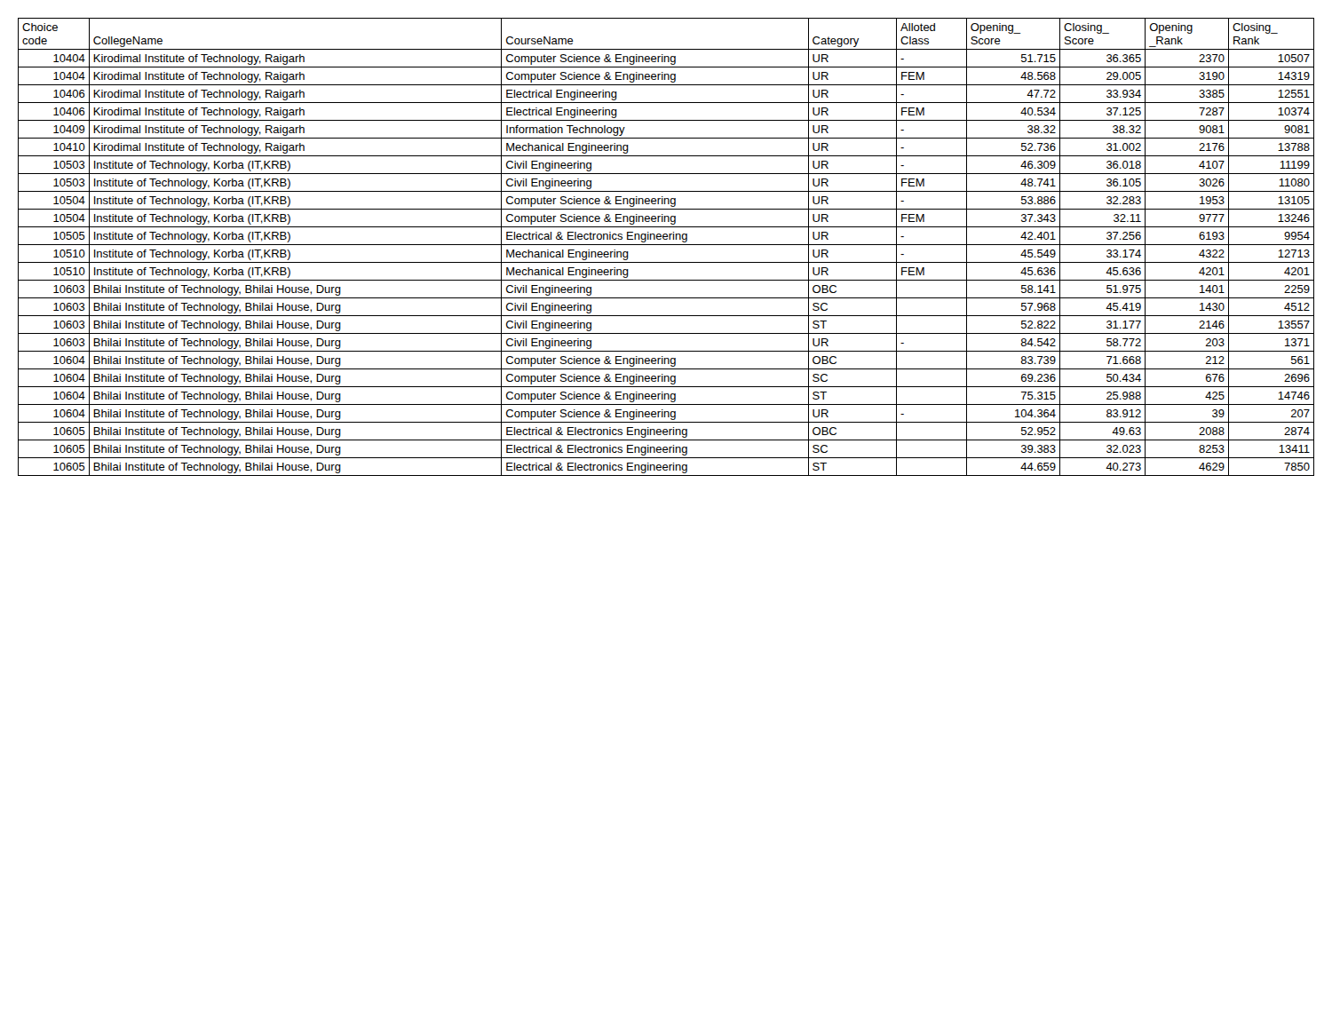| Choice code | CollegeName | CourseName | Category | Alloted Class | Opening_ Score | Closing_ Score | Opening _Rank | Closing_ Rank |
| --- | --- | --- | --- | --- | --- | --- | --- | --- |
| 10404 | Kirodimal Institute of Technology, Raigarh | Computer Science & Engineering | UR | - | 51.715 | 36.365 | 2370 | 10507 |
| 10404 | Kirodimal Institute of Technology, Raigarh | Computer Science & Engineering | UR | FEM | 48.568 | 29.005 | 3190 | 14319 |
| 10406 | Kirodimal Institute of Technology, Raigarh | Electrical Engineering | UR | - | 47.72 | 33.934 | 3385 | 12551 |
| 10406 | Kirodimal Institute of Technology, Raigarh | Electrical Engineering | UR | FEM | 40.534 | 37.125 | 7287 | 10374 |
| 10409 | Kirodimal Institute of Technology, Raigarh | Information Technology | UR | - | 38.32 | 38.32 | 9081 | 9081 |
| 10410 | Kirodimal Institute of Technology, Raigarh | Mechanical Engineering | UR | - | 52.736 | 31.002 | 2176 | 13788 |
| 10503 | Institute of Technology, Korba (IT,KRB) | Civil Engineering | UR | - | 46.309 | 36.018 | 4107 | 11199 |
| 10503 | Institute of Technology, Korba (IT,KRB) | Civil Engineering | UR | FEM | 48.741 | 36.105 | 3026 | 11080 |
| 10504 | Institute of Technology, Korba (IT,KRB) | Computer Science & Engineering | UR | - | 53.886 | 32.283 | 1953 | 13105 |
| 10504 | Institute of Technology, Korba (IT,KRB) | Computer Science & Engineering | UR | FEM | 37.343 | 32.11 | 9777 | 13246 |
| 10505 | Institute of Technology, Korba (IT,KRB) | Electrical & Electronics Engineering | UR | - | 42.401 | 37.256 | 6193 | 9954 |
| 10510 | Institute of Technology, Korba (IT,KRB) | Mechanical Engineering | UR | - | 45.549 | 33.174 | 4322 | 12713 |
| 10510 | Institute of Technology, Korba (IT,KRB) | Mechanical Engineering | UR | FEM | 45.636 | 45.636 | 4201 | 4201 |
| 10603 | Bhilai Institute of Technology, Bhilai House, Durg | Civil Engineering | OBC | | 58.141 | 51.975 | 1401 | 2259 |
| 10603 | Bhilai Institute of Technology, Bhilai House, Durg | Civil Engineering | SC | | 57.968 | 45.419 | 1430 | 4512 |
| 10603 | Bhilai Institute of Technology, Bhilai House, Durg | Civil Engineering | ST | | 52.822 | 31.177 | 2146 | 13557 |
| 10603 | Bhilai Institute of Technology, Bhilai House, Durg | Civil Engineering | UR | - | 84.542 | 58.772 | 203 | 1371 |
| 10604 | Bhilai Institute of Technology, Bhilai House, Durg | Computer Science & Engineering | OBC | | 83.739 | 71.668 | 212 | 561 |
| 10604 | Bhilai Institute of Technology, Bhilai House, Durg | Computer Science & Engineering | SC | | 69.236 | 50.434 | 676 | 2696 |
| 10604 | Bhilai Institute of Technology, Bhilai House, Durg | Computer Science & Engineering | ST | | 75.315 | 25.988 | 425 | 14746 |
| 10604 | Bhilai Institute of Technology, Bhilai House, Durg | Computer Science & Engineering | UR | - | 104.364 | 83.912 | 39 | 207 |
| 10605 | Bhilai Institute of Technology, Bhilai House, Durg | Electrical & Electronics Engineering | OBC | | 52.952 | 49.63 | 2088 | 2874 |
| 10605 | Bhilai Institute of Technology, Bhilai House, Durg | Electrical & Electronics Engineering | SC | | 39.383 | 32.023 | 8253 | 13411 |
| 10605 | Bhilai Institute of Technology, Bhilai House, Durg | Electrical & Electronics Engineering | ST | | 44.659 | 40.273 | 4629 | 7850 |